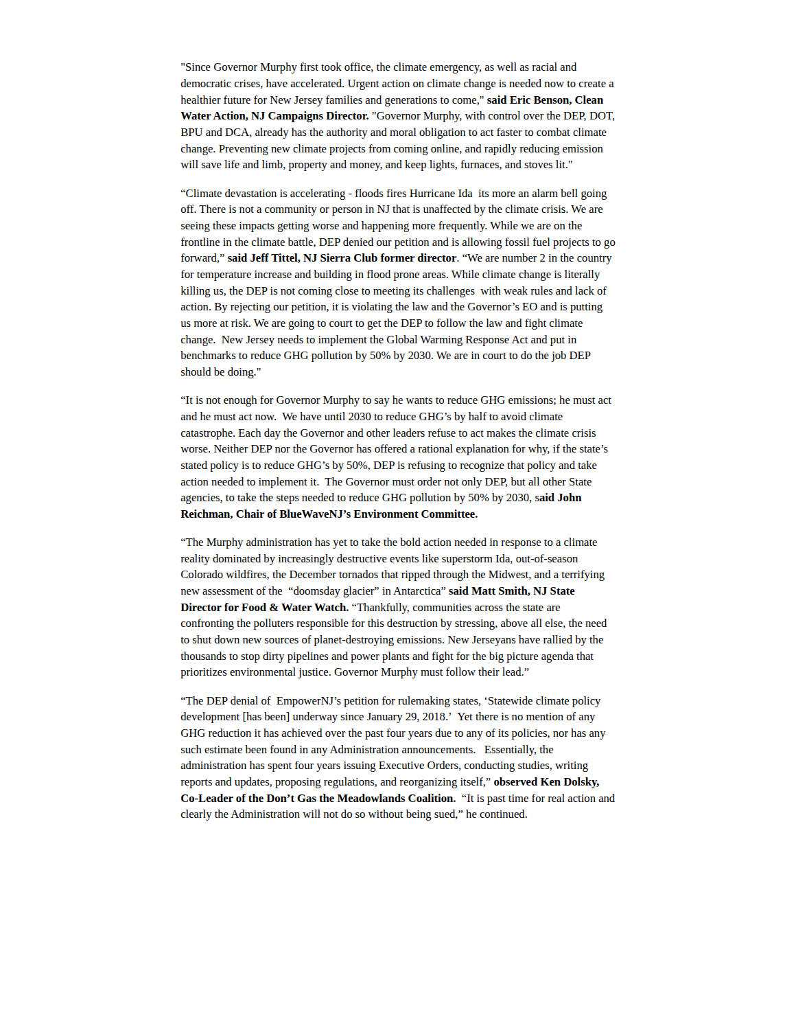"Since Governor Murphy first took office, the climate emergency, as well as racial and democratic crises, have accelerated. Urgent action on climate change is needed now to create a healthier future for New Jersey families and generations to come," said Eric Benson, Clean Water Action, NJ Campaigns Director. "Governor Murphy, with control over the DEP, DOT, BPU and DCA, already has the authority and moral obligation to act faster to combat climate change. Preventing new climate projects from coming online, and rapidly reducing emission will save life and limb, property and money, and keep lights, furnaces, and stoves lit."
“Climate devastation is accelerating - floods fires Hurricane Ida its more an alarm bell going off. There is not a community or person in NJ that is unaffected by the climate crisis. We are seeing these impacts getting worse and happening more frequently. While we are on the frontline in the climate battle, DEP denied our petition and is allowing fossil fuel projects to go forward,” said Jeff Tittel, NJ Sierra Club former director. “We are number 2 in the country for temperature increase and building in flood prone areas. While climate change is literally killing us, the DEP is not coming close to meeting its challenges with weak rules and lack of action. By rejecting our petition, it is violating the law and the Governor’s EO and is putting us more at risk. We are going to court to get the DEP to follow the law and fight climate change. New Jersey needs to implement the Global Warming Response Act and put in benchmarks to reduce GHG pollution by 50% by 2030. We are in court to do the job DEP should be doing."
“It is not enough for Governor Murphy to say he wants to reduce GHG emissions; he must act and he must act now. We have until 2030 to reduce GHG’s by half to avoid climate catastrophe. Each day the Governor and other leaders refuse to act makes the climate crisis worse. Neither DEP nor the Governor has offered a rational explanation for why, if the state’s stated policy is to reduce GHG’s by 50%, DEP is refusing to recognize that policy and take action needed to implement it. The Governor must order not only DEP, but all other State agencies, to take the steps needed to reduce GHG pollution by 50% by 2030, said John Reichman, Chair of BlueWaveNJ’s Environment Committee.
“The Murphy administration has yet to take the bold action needed in response to a climate reality dominated by increasingly destructive events like superstorm Ida, out-of-season Colorado wildfires, the December tornados that ripped through the Midwest, and a terrifying new assessment of the “doomsday glacier” in Antarctica” said Matt Smith, NJ State Director for Food & Water Watch. “Thankfully, communities across the state are confronting the polluters responsible for this destruction by stressing, above all else, the need to shut down new sources of planet-destroying emissions. New Jerseyans have rallied by the thousands to stop dirty pipelines and power plants and fight for the big picture agenda that prioritizes environmental justice. Governor Murphy must follow their lead.”
“The DEP denial of EmpowerNJ’s petition for rulemaking states, ‘Statewide climate policy development [has been] underway since January 29, 2018.’ Yet there is no mention of any GHG reduction it has achieved over the past four years due to any of its policies, nor has any such estimate been found in any Administration announcements. Essentially, the administration has spent four years issuing Executive Orders, conducting studies, writing reports and updates, proposing regulations, and reorganizing itself,” observed Ken Dolsky, Co-Leader of the Don’t Gas the Meadowlands Coalition. “It is past time for real action and clearly the Administration will not do so without being sued,” he continued.